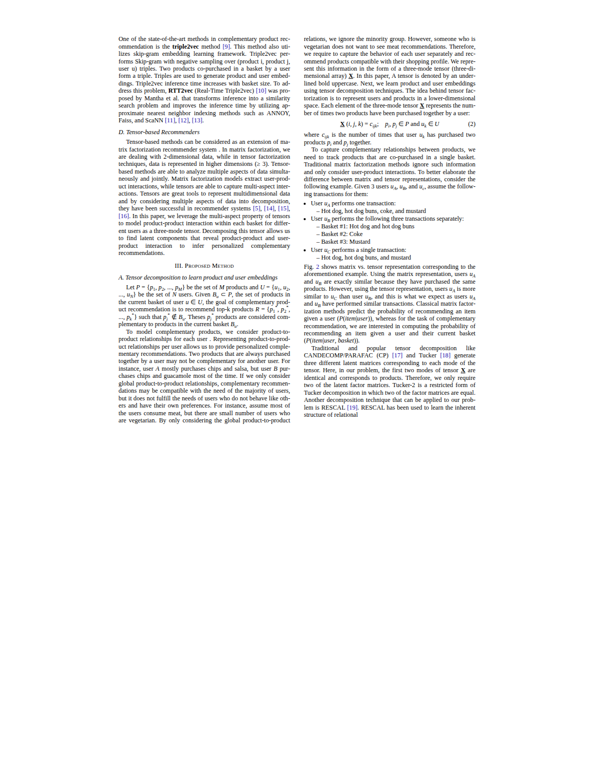One of the state-of-the-art methods in complementary product recommendation is the triple2vec method [9]. This method also utilizes skip-gram embedding learning framework. Triple2vec performs Skip-gram with negative sampling over (product i, product j, user u) triples. Two products co-purchased in a basket by a user form a triple. Triples are used to generate product and user embeddings. Triple2vec inference time increases with basket size. To address this problem, RTT2vec (Real-Time Triple2vec) [10] was proposed by Mantha et al. that transforms inference into a similarity search problem and improves the inference time by utilizing approximate nearest neighbor indexing methods such as ANNOY, Faiss, and ScaNN [11], [12], [13].
D. Tensor-based Recommenders
Tensor-based methods can be considered as an extension of matrix factorization recommender system . In matrix factorization, we are dealing with 2-dimensional data, while in tensor factorization techniques, data is represented in higher dimensions (≥ 3). Tensor-based methods are able to analyze multiple aspects of data simultaneously and jointly. Matrix factorization models extract user-product interactions, while tensors are able to capture multi-aspect interactions. Tensors are great tools to represent multidimensional data and by considering multiple aspects of data into decomposition, they have been successful in recommender systems [5], [14], [15], [16]. In this paper, we leverage the multi-aspect property of tensors to model product-product interaction within each basket for different users as a three-mode tensor. Decomposing this tensor allows us to find latent components that reveal product-product and user-product interaction to infer personalized complementary recommendations.
III. Proposed Method
A. Tensor decomposition to learn product and user embeddings
Let P = {p1, p2, ..., pM} be the set of M products and U = {u1, u2, ..., uN} be the set of N users. Given Bu ⊂ P, the set of products in the current basket of user u ∈ U, the goal of complementary product recommendation is to recommend top-k products R = {p1*, p2*, ..., pk*} such that pj* ∉ Bu. Theses pj* products are considered complementary to products in the current basket Bu.
To model complementary products, we consider product-to-product relationships for each user . Representing product-to-product relationships per user allows us to provide personalized complementary recommendations. Two products that are always purchased together by a user may not be complementary for another user. For instance, user A mostly purchases chips and salsa, but user B purchases chips and guacamole most of the time. If we only consider global product-to-product relationships, complementary recommendations may be compatible with the need of the majority of users, but it does not fulfill the needs of users who do not behave like others and have their own preferences. For instance, assume most of the users consume meat, but there are small number of users who are vegetarian. By only considering the global product-to-product relations, we ignore the minority group. However, someone who is vegetarian does not want to see meat recommendations. Therefore, we require to capture the behavior of each user separately and recommend products compatible with their shopping profile. We represent this information in the form of a three-mode tensor (three-dimensional array) X. In this paper, A tensor is denoted by an underlined bold uppercase. Next, we learn product and user embeddings using tensor decomposition techniques. The idea behind tensor factorization is to represent users and products in a lower-dimensional space. Each element of the three-mode tensor X represents the number of times two products have been purchased together by a user:
X (i, j, k) = cijk; pi, pj ∈ P and uk ∈ U (2)
where cijk is the number of times that user uk has purchased two products pi and pj together.
To capture complementary relationships between products, we need to track products that are co-purchased in a single basket. Traditional matrix factorization methods ignore such information and only consider user-product interactions. To better elaborate the difference between matrix and tensor representations, consider the following example. Given 3 users uA, uB, and uc, assume the following transactions for them:
User uA performs one transaction:
Hot dog, hot dog buns, coke, and mustard
User uB performs the following three transactions separately:
Basket #1: Hot dog and hot dog buns
Basket #2: Coke
Basket #3: Mustard
User uC performs a single transaction:
Hot dog, hot dog buns, and mustard
Fig. 2 shows matrix vs. tensor representation corresponding to the aforementioned example. Using the matrix representation, users uA and uB are exactly similar because they have purchased the same products. However, using the tensor representation, users uA is more similar to uC than user uB, and this is what we expect as users uA and uB have performed similar transactions. Classical matrix factorization methods predict the probability of recommending an item given a user (P(item|user)), whereas for the task of complementary recommendation, we are interested in computing the probability of recommending an item given a user and their current basket (P(item|user, basket)).
Traditional and popular tensor decomposition like CANDECOMP/PARAFAC (CP) [17] and Tucker [18] generate three different latent matrices corresponding to each mode of the tensor. Here, in our problem, the first two modes of tensor X are identical and corresponds to products. Therefore, we only require two of the latent factor matrices. Tucker-2 is a restricted form of Tucker decomposition in which two of the factor matrices are equal. Another decomposition technique that can be applied to our problem is RESCAL [19]. RESCAL has been used to learn the inherent structure of relational